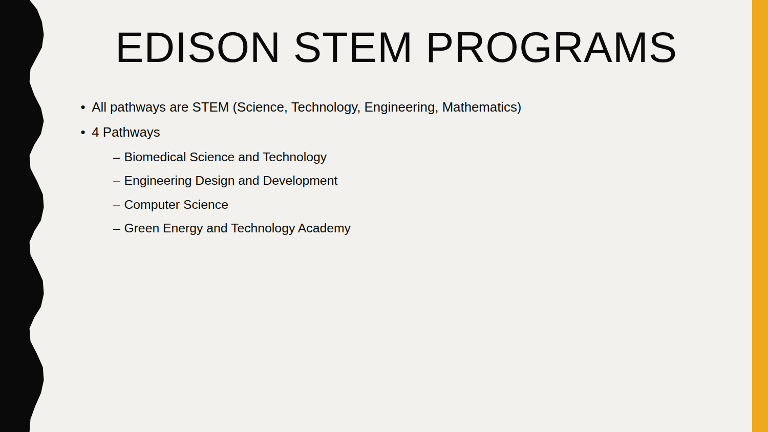Edison STEM Programs
All pathways are STEM (Science, Technology, Engineering, Mathematics)
4 Pathways
Biomedical Science and Technology
Engineering Design and Development
Computer Science
Green Energy and Technology Academy